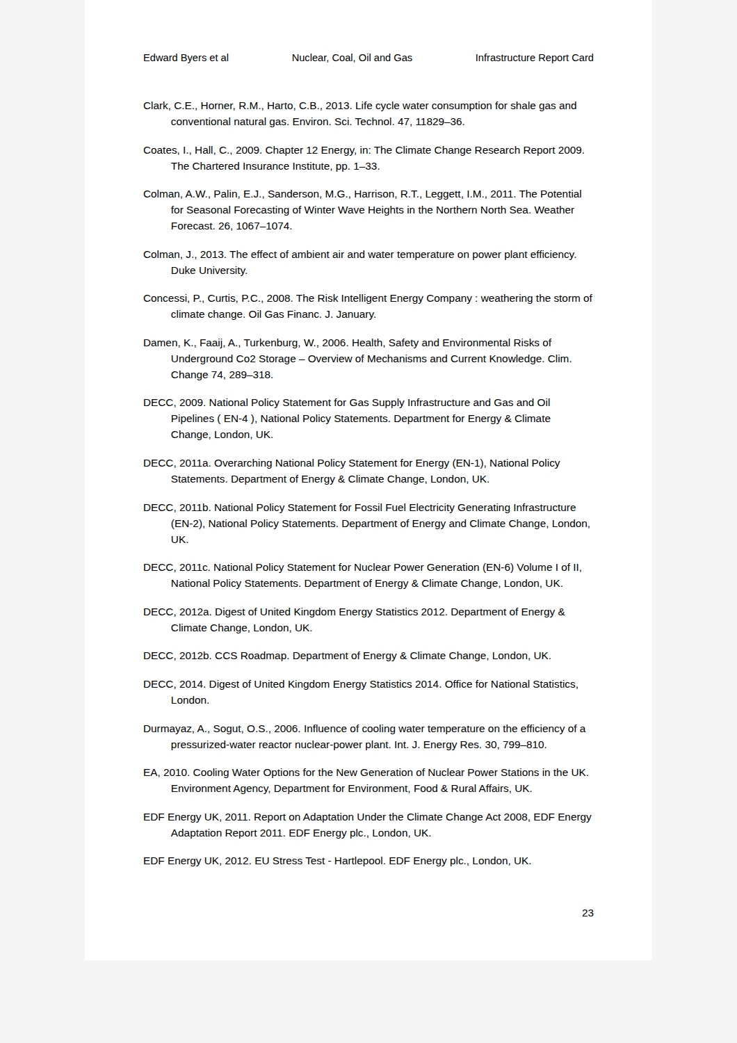Edward Byers et al Nuclear, Coal, Oil and Gas Infrastructure Report Card
Clark, C.E., Horner, R.M., Harto, C.B., 2013. Life cycle water consumption for shale gas and conventional natural gas. Environ. Sci. Technol. 47, 11829–36.
Coates, I., Hall, C., 2009. Chapter 12 Energy, in: The Climate Change Research Report 2009. The Chartered Insurance Institute, pp. 1–33.
Colman, A.W., Palin, E.J., Sanderson, M.G., Harrison, R.T., Leggett, I.M., 2011. The Potential for Seasonal Forecasting of Winter Wave Heights in the Northern North Sea. Weather Forecast. 26, 1067–1074.
Colman, J., 2013. The effect of ambient air and water temperature on power plant efficiency. Duke University.
Concessi, P., Curtis, P.C., 2008. The Risk Intelligent Energy Company : weathering the storm of climate change. Oil Gas Financ. J. January.
Damen, K., Faaij, A., Turkenburg, W., 2006. Health, Safety and Environmental Risks of Underground Co2 Storage – Overview of Mechanisms and Current Knowledge. Clim. Change 74, 289–318.
DECC, 2009. National Policy Statement for Gas Supply Infrastructure and Gas and Oil Pipelines ( EN-4 ), National Policy Statements. Department for Energy & Climate Change, London, UK.
DECC, 2011a. Overarching National Policy Statement for Energy (EN-1), National Policy Statements. Department of Energy & Climate Change, London, UK.
DECC, 2011b. National Policy Statement for Fossil Fuel Electricity Generating Infrastructure (EN-2), National Policy Statements. Department of Energy and Climate Change, London, UK.
DECC, 2011c. National Policy Statement for Nuclear Power Generation (EN-6) Volume I of II, National Policy Statements. Department of Energy & Climate Change, London, UK.
DECC, 2012a. Digest of United Kingdom Energy Statistics 2012. Department of Energy & Climate Change, London, UK.
DECC, 2012b. CCS Roadmap. Department of Energy & Climate Change, London, UK.
DECC, 2014. Digest of United Kingdom Energy Statistics 2014. Office for National Statistics, London.
Durmayaz, A., Sogut, O.S., 2006. Influence of cooling water temperature on the efficiency of a pressurized-water reactor nuclear-power plant. Int. J. Energy Res. 30, 799–810.
EA, 2010. Cooling Water Options for the New Generation of Nuclear Power Stations in the UK. Environment Agency, Department for Environment, Food & Rural Affairs, UK.
EDF Energy UK, 2011. Report on Adaptation Under the Climate Change Act 2008, EDF Energy Adaptation Report 2011. EDF Energy plc., London, UK.
EDF Energy UK, 2012. EU Stress Test - Hartlepool. EDF Energy plc., London, UK.
23